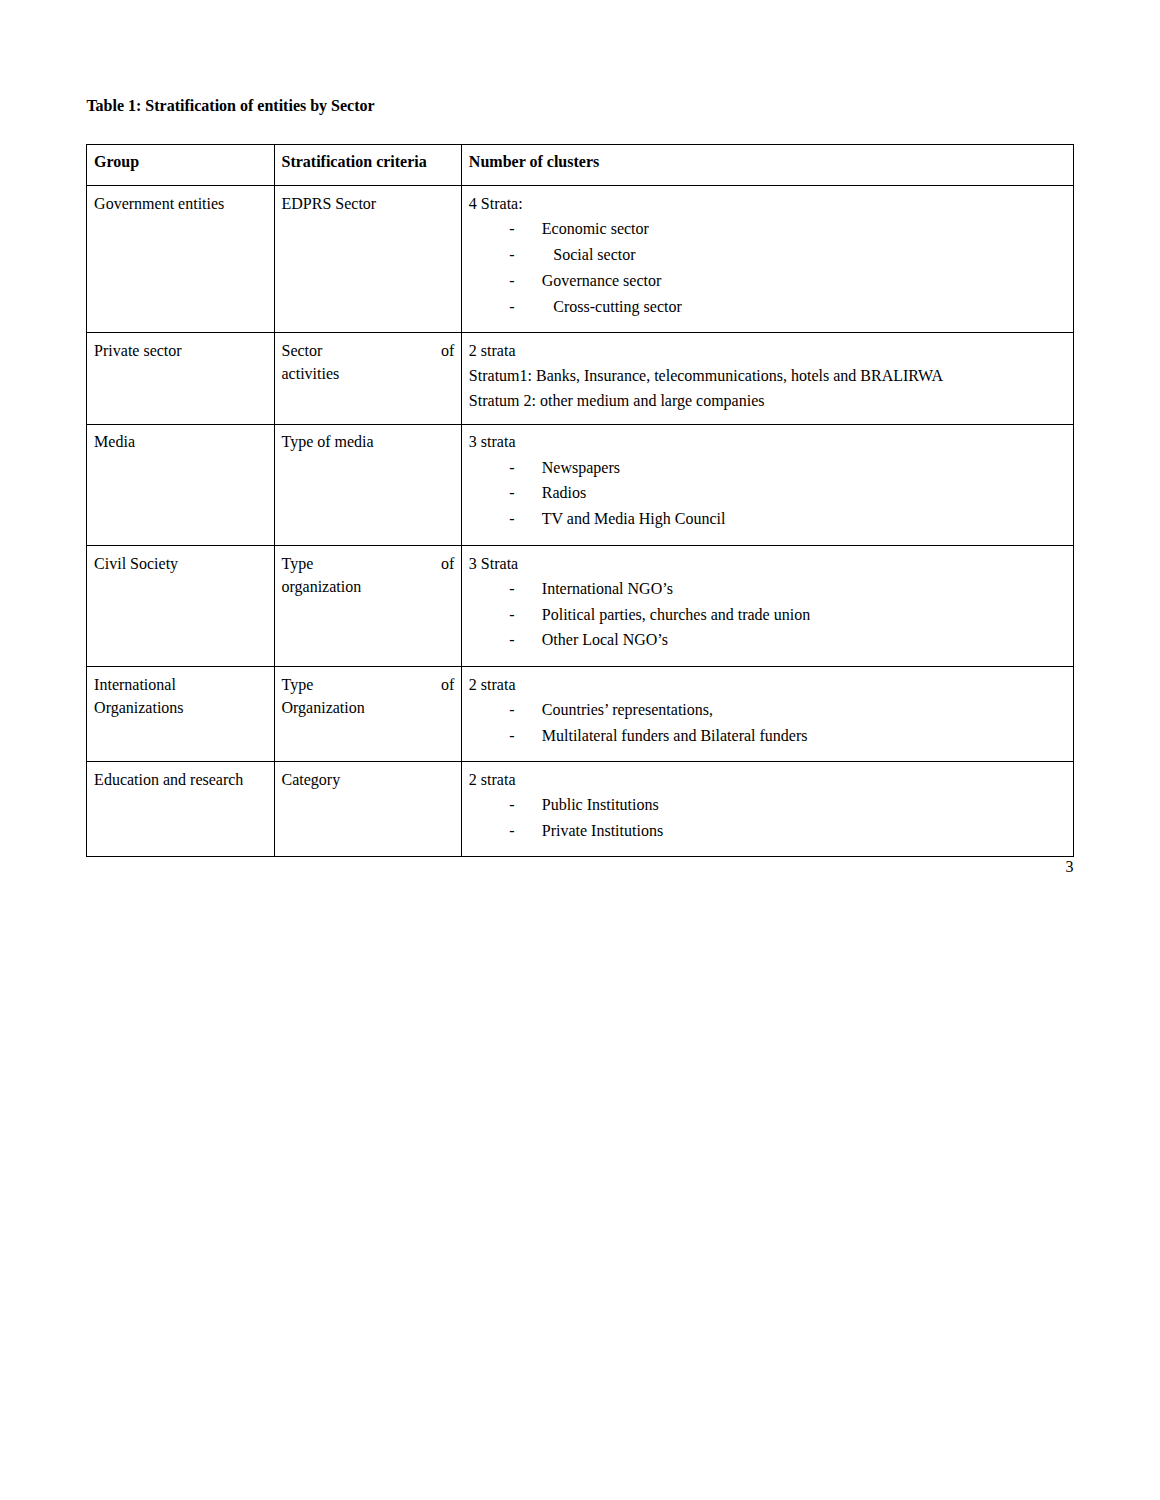Table 1: Stratification of entities by Sector
| Group | Stratification criteria | Number of clusters |
| --- | --- | --- |
| Government entities | EDPRS Sector | 4 Strata: Economic sector Social sector Governance sector Cross-cutting sector |
| Private sector | Sector of activities | 2 strata Stratum1: Banks, Insurance, telecommunications, hotels and BRALIRWA Stratum 2: other medium and large companies |
| Media | Type of media | 3 strata Newspapers Radios TV and Media High Council |
| Civil Society | Type of organization | 3 Strata International NGO’s Political parties, churches and trade union Other Local NGO’s |
| International Organizations | Type of Organization | 2 strata Countries’ representations, Multilateral funders and Bilateral funders |
| Education and research | Category | 2 strata Public Institutions Private Institutions |
3